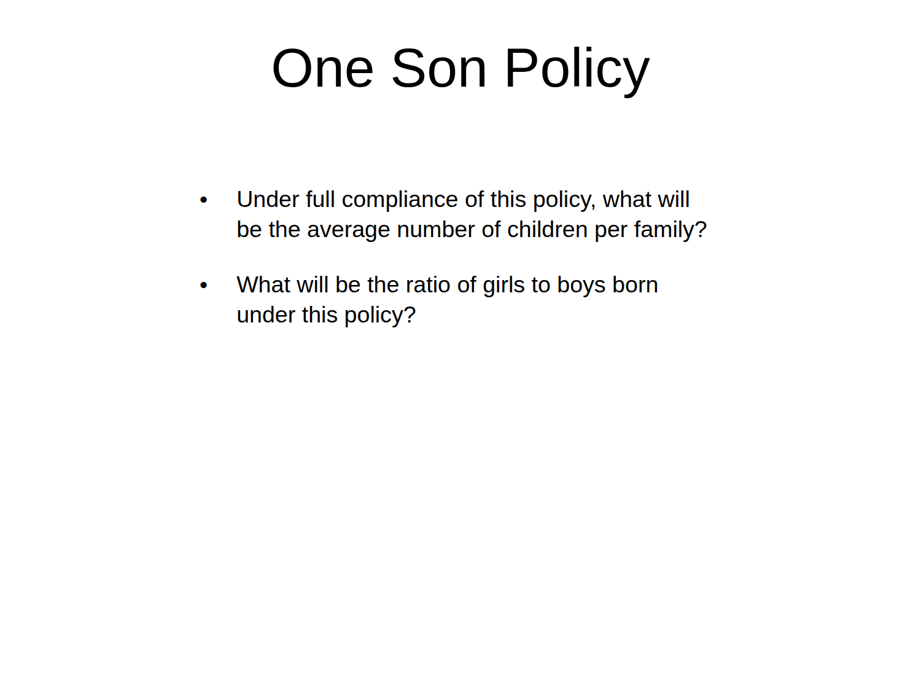One Son Policy
Under full compliance of this policy, what will be the average number of children per family?
What will be the ratio of girls to boys born under this policy?